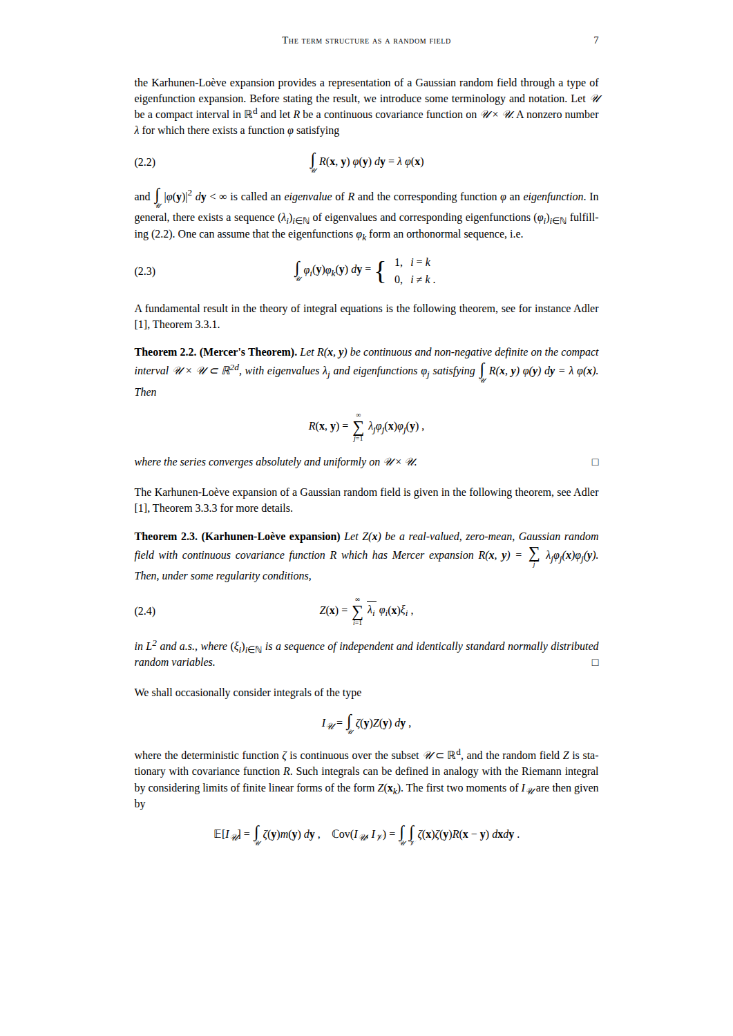The term structure as a random field 7
the Karhunen-Loève expansion provides a representation of a Gaussian random field through a type of eigenfunction expansion. Before stating the result, we introduce some terminology and notation. Let 𝒰 be a compact interval in ℝd and let R be a continuous covariance function on 𝒰 × 𝒰. A nonzero number λ for which there exists a function φ satisfying
(2.2) ∫𝒰 R(x, y) φ(y) dy = λ φ(x)
and ∫𝒰 |φ(y)|2 dy < ∞ is called an eigenvalue of R and the corresponding function φ an eigenfunction. In general, there exists a sequence (λi)i∈ℕ of eigenvalues and corresponding eigenfunctions (φi)i∈ℕ fulfilling (2.2). One can assume that the eigenfunctions φk form an orthonormal sequence, i.e.
(2.3) ∫𝒰 φi(y)φk(y) dy = {
| 1, | i = k |
| 0, | i ≠ k . |
A fundamental result in the theory of integral equations is the following theorem, see for instance Adler [1], Theorem 3.3.1.
Theorem 2.2. (Mercer's Theorem). Let R(x, y) be continuous and non-negative definite on the compact interval 𝒰 × 𝒰 ⊂ ℝ2d, with eigenvalues λj and eigenfunctions φj satisfying ∫𝒰 R(x, y) φ(y) dy = λ φ(x). Then
R(x, y) = ∞∑j=1 λj φj(x)φj(y) ,
where the series converges absolutely and uniformly on 𝒰 × 𝒰. □
The Karhunen-Loève expansion of a Gaussian random field is given in the following theorem, see Adler [1], Theorem 3.3.3 for more details.
Theorem 2.3. (Karhunen-Loève expansion) Let Z(x) be a real-valued, zero-mean, Gaussian random field with continuous covariance function R which has Mercer expansion R(x, y) = ∑j λj φj(x)φj(y). Then, under some regularity conditions,
(2.4) Z(x) = ∞∑i=1 λi φi(x)ξi ,
in L2 and a.s., where (ξi)i∈ℕ is a sequence of independent and identically standard normally distributed random variables. □
We shall occasionally consider integrals of the type
I𝒰 = ∫𝒰 ζ(y)Z(y) dy ,
where the deterministic function ζ is continuous over the subset 𝒰 ⊂ ℝd, and the random field Z is stationary with covariance function R. Such integrals can be defined in analogy with the Riemann integral by considering limits of finite linear forms of the form Z(xk). The first two moments of I𝒰 are then given by
𝔼[I𝒰] = ∫𝒰 ζ(y)m(y) dy , ℂov(I𝒰, I𝒱) = ∫𝒰 ∫𝒱 ζ(x)ζ(y)R(x − y) dxdy .